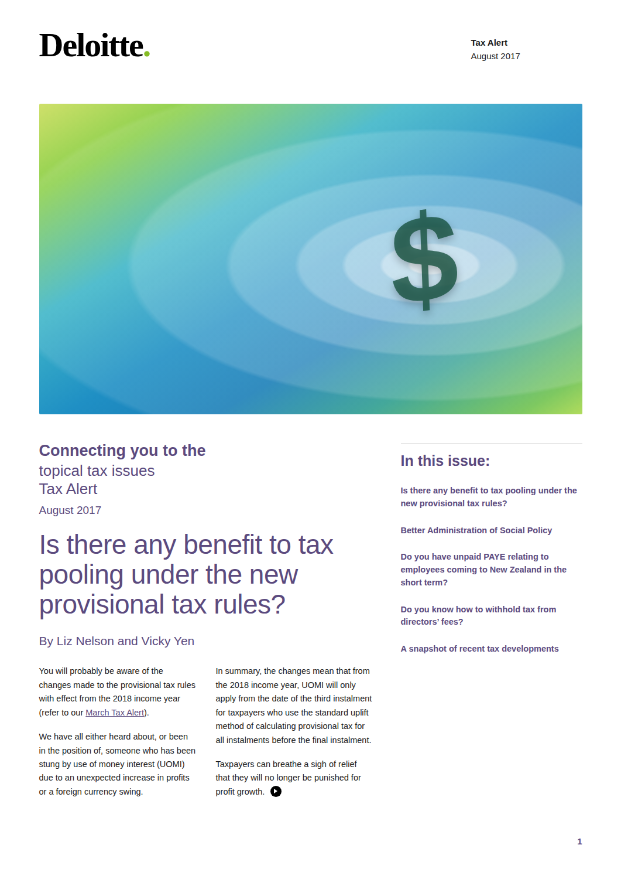Deloitte.
Tax Alert
August 2017
Connecting you to the
topical tax issues
Tax Alert
August 2017
Is there any benefit to tax pooling under the new provisional tax rules?
By Liz Nelson and Vicky Yen
You will probably be aware of the changes made to the provisional tax rules with effect from the 2018 income year (refer to our March Tax Alert).
We have all either heard about, or been in the position of, someone who has been stung by use of money interest (UOMI) due to an unexpected increase in profits or a foreign currency swing.
In summary, the changes mean that from the 2018 income year, UOMI will only apply from the date of the third instalment for taxpayers who use the standard uplift method of calculating provisional tax for all instalments before the final instalment.
Taxpayers can breathe a sigh of relief that they will no longer be punished for profit growth.
In this issue:
Is there any benefit to tax pooling under the new provisional tax rules?
Better Administration of Social Policy
Do you have unpaid PAYE relating to employees coming to New Zealand in the short term?
Do you know how to withhold tax from directors’ fees?
A snapshot of recent tax developments
1